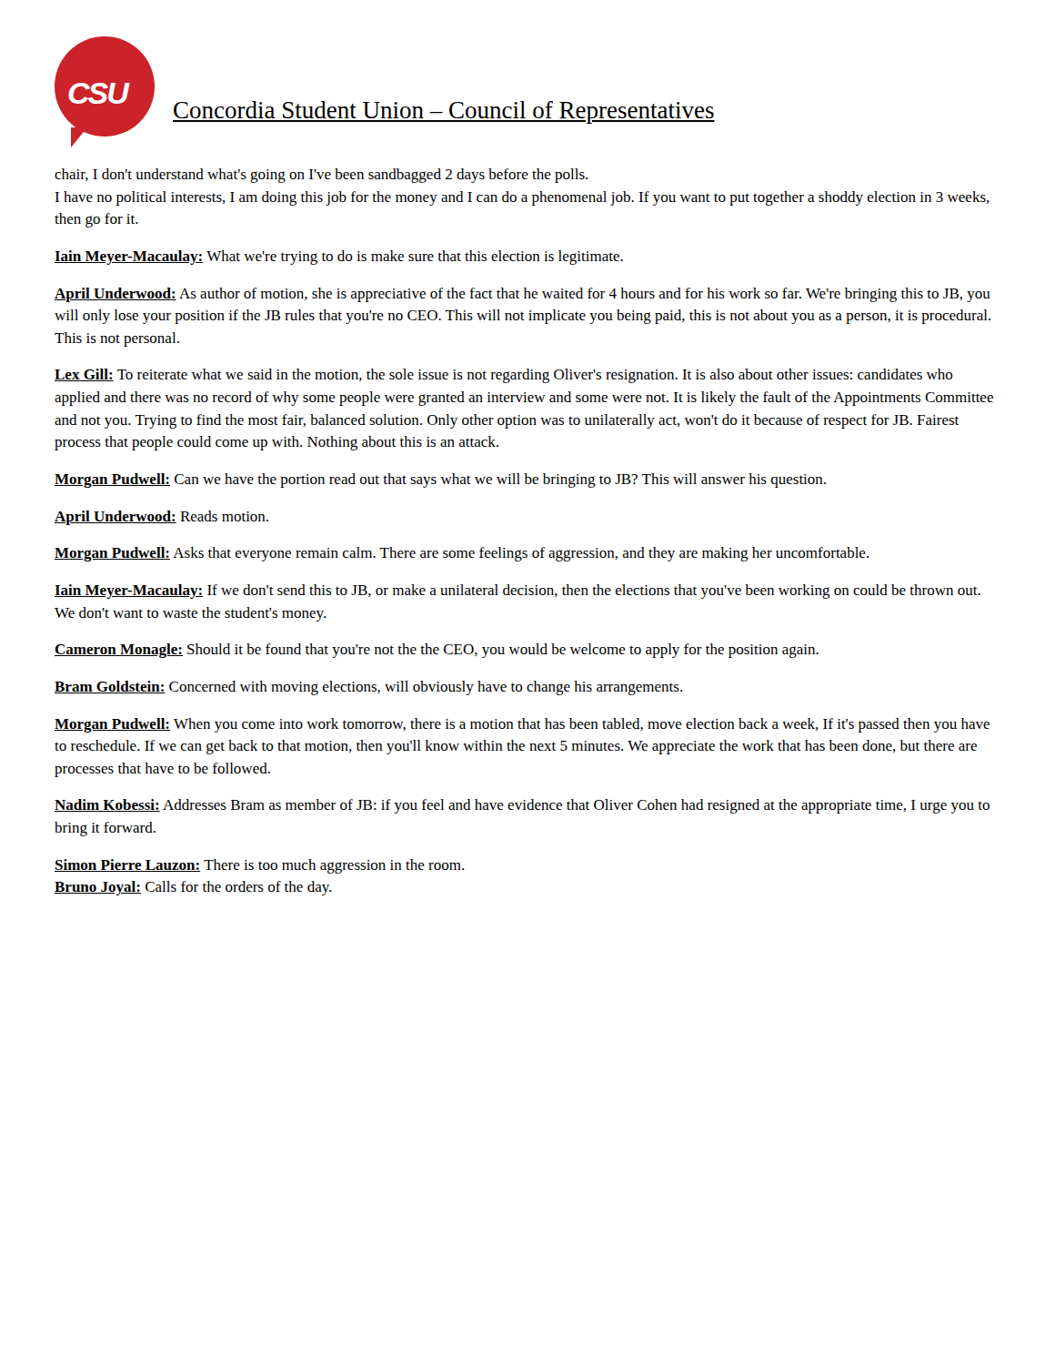CSU
Concordia Student Union – Council of Representatives
chair, I don't understand what's going on I've been sandbagged 2 days before the polls.
I have no political interests, I am doing this job for the money and I can do a phenomenal job. If you want to put together a shoddy election in 3 weeks, then go for it.
Iain Meyer-Macaulay: What we're trying to do is make sure that this election is legitimate.
April Underwood: As author of motion, she is appreciative of the fact that he waited for 4 hours and for his work so far. We're bringing this to JB, you will only lose your position if the JB rules that you're no CEO. This will not implicate you being paid, this is not about you as a person, it is procedural. This is not personal.
Lex Gill: To reiterate what we said in the motion, the sole issue is not regarding Oliver's resignation. It is also about other issues: candidates who applied and there was no record of why some people were granted an interview and some were not. It is likely the fault of the Appointments Committee and not you. Trying to find the most fair, balanced solution. Only other option was to unilaterally act, won't do it because of respect for JB. Fairest process that people could come up with. Nothing about this is an attack.
Morgan Pudwell: Can we have the portion read out that says what we will be bringing to JB? This will answer his question.
April Underwood: Reads motion.
Morgan Pudwell: Asks that everyone remain calm. There are some feelings of aggression, and they are making her uncomfortable.
Iain Meyer-Macaulay: If we don't send this to JB, or make a unilateral decision, then the elections that you've been working on could be thrown out. We don't want to waste the student's money.
Cameron Monagle: Should it be found that you're not the the CEO, you would be welcome to apply for the position again.
Bram Goldstein: Concerned with moving elections, will obviously have to change his arrangements.
Morgan Pudwell: When you come into work tomorrow, there is a motion that has been tabled, move election back a week, If it's passed then you have to reschedule. If we can get back to that motion, then you'll know within the next 5 minutes. We appreciate the work that has been done, but there are processes that have to be followed.
Nadim Kobessi: Addresses Bram as member of JB: if you feel and have evidence that Oliver Cohen had resigned at the appropriate time, I urge you to bring it forward.
Simon Pierre Lauzon: There is too much aggression in the room.
Bruno Joyal: Calls for the orders of the day.